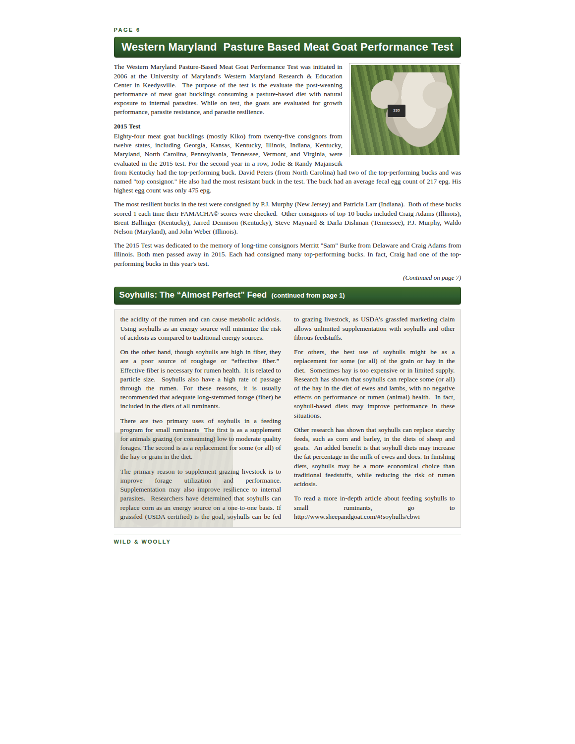PAGE 6
Western Maryland Pasture Based Meat Goat Performance Test
330
The Western Maryland Pasture-Based Meat Goat Performance Test was initiated in 2006 at the University of Maryland's Western Maryland Research & Education Center in Keedysville. The purpose of the test is the evaluate the post-weaning performance of meat goat bucklings consuming a pasture-based diet with natural exposure to internal parasites. While on test, the goats are evaluated for growth performance, parasite resistance, and parasite resilience.
2015 Test
Eighty-four meat goat bucklings (mostly Kiko) from twenty-five consignors from twelve states, including Georgia, Kansas, Kentucky, Illinois, Indiana, Kentucky, Maryland, North Carolina, Pennsylvania, Tennessee, Vermont, and Virginia, were evaluated in the 2015 test. For the second year in a row, Jodie & Randy Majanscik from Kentucky had the top-performing buck. David Peters (from North Carolina) had two of the top-performing bucks and was named "top consignor." He also had the most resistant buck in the test. The buck had an average fecal egg count of 217 epg. His highest egg count was only 475 epg.
The most resilient bucks in the test were consigned by P.J. Murphy (New Jersey) and Patricia Larr (Indiana). Both of these bucks scored 1 each time their FAMACHA© scores were checked. Other consignors of top-10 bucks included Craig Adams (Illinois), Brent Ballinger (Kentucky), Jarred Dennison (Kentucky), Steve Maynard & Darla Dishman (Tennessee), P.J. Murphy, Waldo Nelson (Maryland), and John Weber (Illinois).
The 2015 Test was dedicated to the memory of long-time consignors Merritt "Sam" Burke from Delaware and Craig Adams from Illinois. Both men passed away in 2015. Each had consigned many top-performing bucks. In fact, Craig had one of the top-performing bucks in this year's test.
(Continued on page 7)
Soyhulls: The “Almost Perfect” Feed (continued from page 1)
the acidity of the rumen and can cause metabolic acidosis. Using soyhulls as an energy source will minimize the risk of acidosis as compared to traditional energy sources.
On the other hand, though soyhulls are high in fiber, they are a poor source of roughage or “effective fiber.” Effective fiber is necessary for rumen health. It is related to particle size. Soyhulls also have a high rate of passage through the rumen. For these reasons, it is usually recommended that adequate long-stemmed forage (fiber) be included in the diets of all ruminants.
There are two primary uses of soyhulls in a feeding program for small ruminants The first is as a supplement for animals grazing (or consuming) low to moderate quality forages. The second is as a replacement for some (or all) of the hay or grain in the diet.
The primary reason to supplement grazing livestock is to improve forage utilization and performance. Supplementation may also improve resilience to internal parasites. Researchers have determined that soyhulls can replace corn as an energy source on a one-to-one basis. If grassfed (USDA certified) is the goal, soyhulls can be fed to grazing livestock, as USDA’s grassfed marketing claim allows unlimited supplementation with soyhulls and other fibrous feedstuffs.
For others, the best use of soyhulls might be as a replacement for some (or all) of the grain or hay in the diet. Sometimes hay is too expensive or in limited supply. Research has shown that soyhulls can replace some (or all) of the hay in the diet of ewes and lambs, with no negative effects on performance or rumen (animal) health. In fact, soyhull-based diets may improve performance in these situations.
Other research has shown that soyhulls can replace starchy feeds, such as corn and barley, in the diets of sheep and goats. An added benefit is that soyhull diets may increase the fat percentage in the milk of ewes and does. In finishing diets, soyhulls may be a more economical choice than traditional feedstuffs, while reducing the risk of rumen acidosis.
To read a more in-depth article about feeding soyhulls to small ruminants, go to http://www.sheepandgoat.com/#!soyhulls/cbwi
WILD & WOOLLY